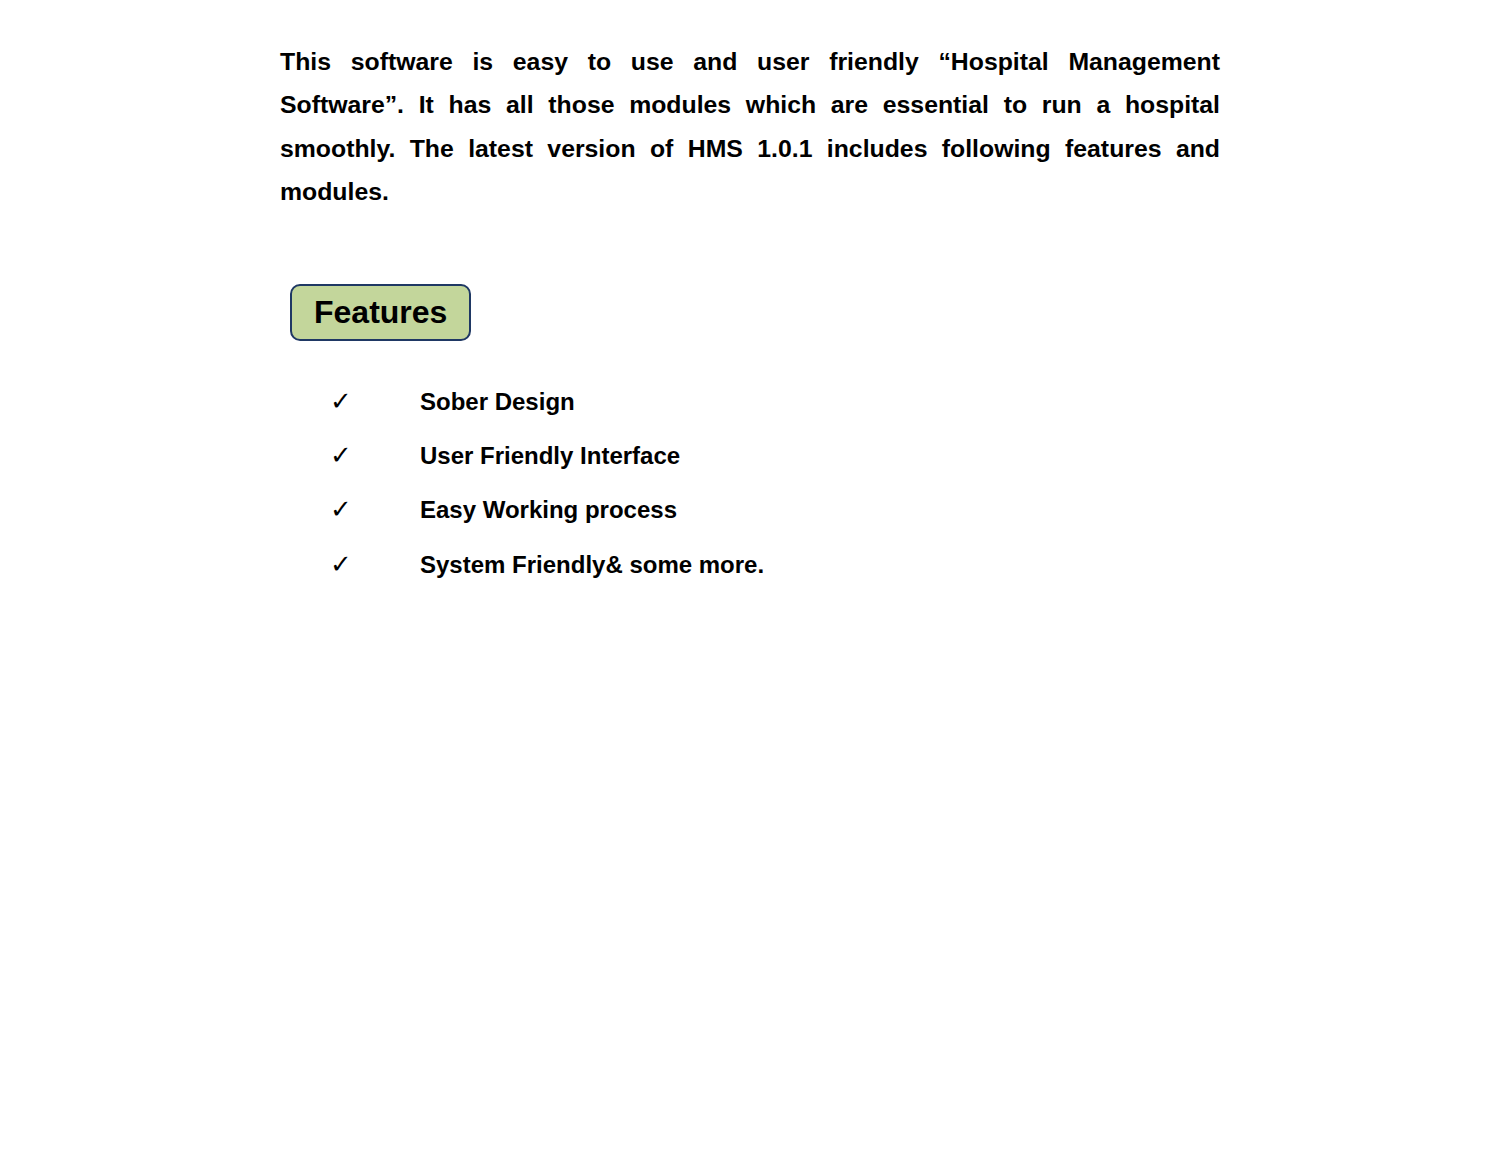This software is easy to use and user friendly “Hospital Management Software”. It has all those modules which are essential to run a hospital smoothly. The latest version of HMS 1.0.1 includes following features and modules.
Features
Sober Design
User Friendly Interface
Easy Working process
System Friendly& some more.